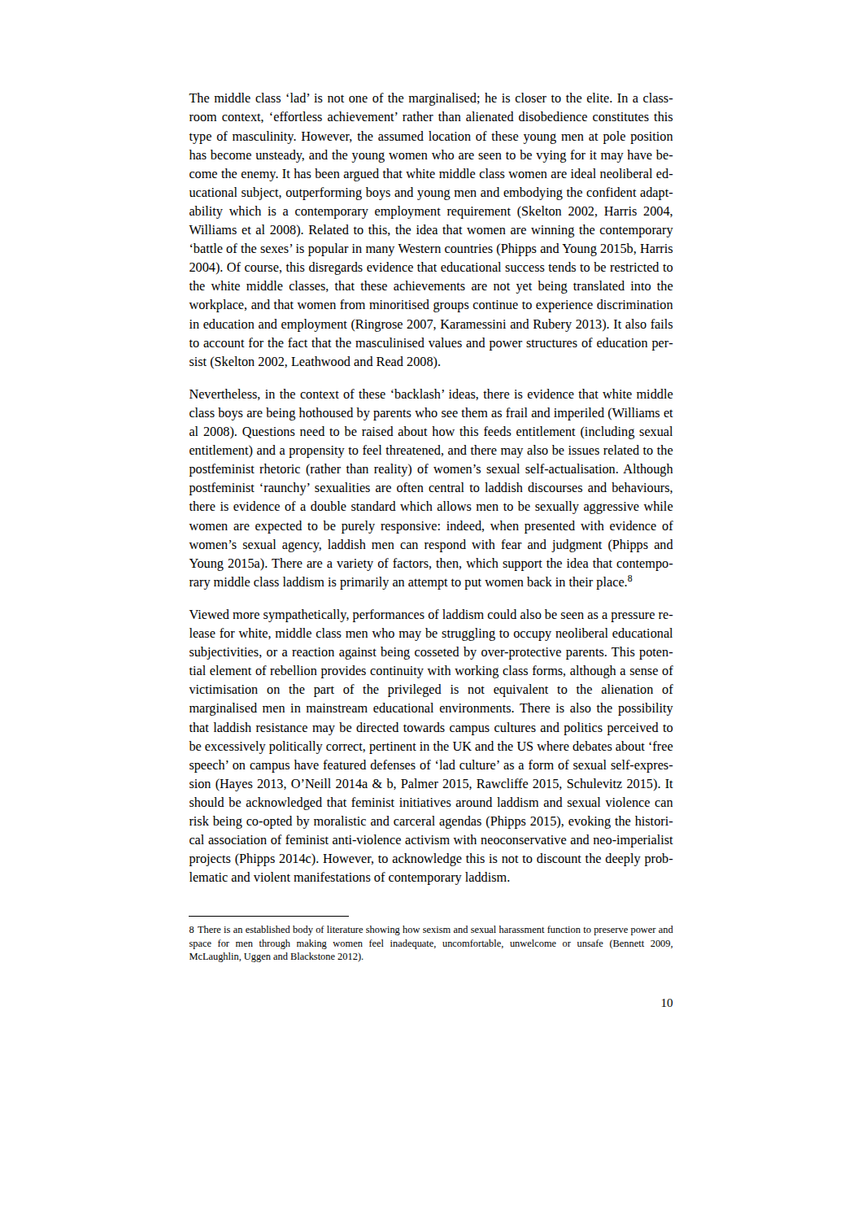The middle class ‘lad’ is not one of the marginalised; he is closer to the elite. In a classroom context, ‘effortless achievement’ rather than alienated disobedience constitutes this type of masculinity. However, the assumed location of these young men at pole position has become unsteady, and the young women who are seen to be vying for it may have become the enemy. It has been argued that white middle class women are ideal neoliberal educational subject, outperforming boys and young men and embodying the confident adaptability which is a contemporary employment requirement (Skelton 2002, Harris 2004, Williams et al 2008). Related to this, the idea that women are winning the contemporary ‘battle of the sexes’ is popular in many Western countries (Phipps and Young 2015b, Harris 2004). Of course, this disregards evidence that educational success tends to be restricted to the white middle classes, that these achievements are not yet being translated into the workplace, and that women from minoritised groups continue to experience discrimination in education and employment (Ringrose 2007, Karamessini and Rubery 2013). It also fails to account for the fact that the masculinised values and power structures of education persist (Skelton 2002, Leathwood and Read 2008).
Nevertheless, in the context of these ‘backlash’ ideas, there is evidence that white middle class boys are being hothoused by parents who see them as frail and imperiled (Williams et al 2008). Questions need to be raised about how this feeds entitlement (including sexual entitlement) and a propensity to feel threatened, and there may also be issues related to the postfeminist rhetoric (rather than reality) of women’s sexual self-actualisation. Although postfeminist ‘raunchy’ sexualities are often central to laddish discourses and behaviours, there is evidence of a double standard which allows men to be sexually aggressive while women are expected to be purely responsive: indeed, when presented with evidence of women’s sexual agency, laddish men can respond with fear and judgment (Phipps and Young 2015a). There are a variety of factors, then, which support the idea that contemporary middle class laddism is primarily an attempt to put women back in their place.8
Viewed more sympathetically, performances of laddism could also be seen as a pressure release for white, middle class men who may be struggling to occupy neoliberal educational subjectivities, or a reaction against being cosseted by over-protective parents. This potential element of rebellion provides continuity with working class forms, although a sense of victimisation on the part of the privileged is not equivalent to the alienation of marginalised men in mainstream educational environments. There is also the possibility that laddish resistance may be directed towards campus cultures and politics perceived to be excessively politically correct, pertinent in the UK and the US where debates about ‘free speech’ on campus have featured defenses of ‘lad culture’ as a form of sexual self-expression (Hayes 2013, O’Neill 2014a & b, Palmer 2015, Rawcliffe 2015, Schulevitz 2015). It should be acknowledged that feminist initiatives around laddism and sexual violence can risk being co-opted by moralistic and carceral agendas (Phipps 2015), evoking the historical association of feminist anti-violence activism with neoconservative and neo-imperialist projects (Phipps 2014c). However, to acknowledge this is not to discount the deeply problematic and violent manifestations of contemporary laddism.
8 There is an established body of literature showing how sexism and sexual harassment function to preserve power and space for men through making women feel inadequate, uncomfortable, unwelcome or unsafe (Bennett 2009, McLaughlin, Uggen and Blackstone 2012).
10